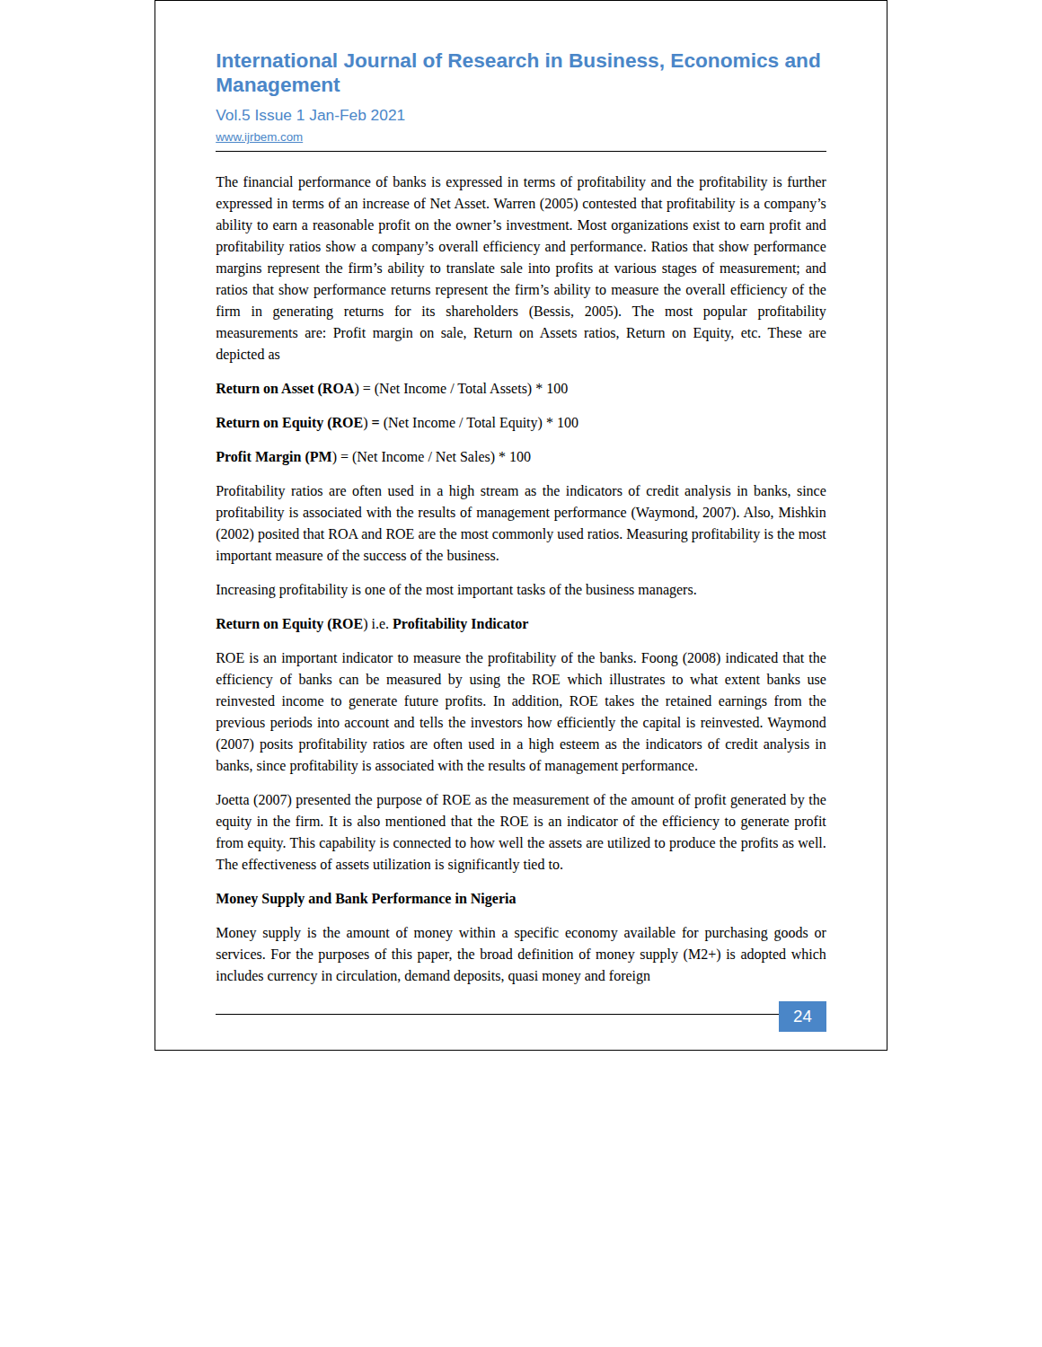International Journal of Research in Business, Economics and Management
Vol.5 Issue 1 Jan-Feb 2021
www.ijrbem.com
The financial performance of banks is expressed in terms of profitability and the profitability is further expressed in terms of an increase of Net Asset. Warren (2005) contested that profitability is a company’s ability to earn a reasonable profit on the owner’s investment. Most organizations exist to earn profit and profitability ratios show a company’s overall efficiency and performance. Ratios that show performance margins represent the firm’s ability to translate sale into profits at various stages of measurement; and ratios that show performance returns represent the firm’s ability to measure the overall efficiency of the firm in generating returns for its shareholders (Bessis, 2005). The most popular profitability measurements are: Profit margin on sale, Return on Assets ratios, Return on Equity, etc. These are depicted as
Return on Asset (ROA) = (Net Income / Total Assets) * 100
Return on Equity (ROE) = (Net Income / Total Equity) * 100
Profit Margin (PM) = (Net Income / Net Sales) * 100
Profitability ratios are often used in a high stream as the indicators of credit analysis in banks, since profitability is associated with the results of management performance (Waymond, 2007). Also, Mishkin (2002) posited that ROA and ROE are the most commonly used ratios. Measuring profitability is the most important measure of the success of the business.
Increasing profitability is one of the most important tasks of the business managers.
Return on Equity (ROE) i.e. Profitability Indicator
ROE is an important indicator to measure the profitability of the banks. Foong (2008) indicated that the efficiency of banks can be measured by using the ROE which illustrates to what extent banks use reinvested income to generate future profits. In addition, ROE takes the retained earnings from the previous periods into account and tells the investors how efficiently the capital is reinvested. Waymond (2007) posits profitability ratios are often used in a high esteem as the indicators of credit analysis in banks, since profitability is associated with the results of management performance.
Joetta (2007) presented the purpose of ROE as the measurement of the amount of profit generated by the equity in the firm. It is also mentioned that the ROE is an indicator of the efficiency to generate profit from equity. This capability is connected to how well the assets are utilized to produce the profits as well. The effectiveness of assets utilization is significantly tied to.
Money Supply and Bank Performance in Nigeria
Money supply is the amount of money within a specific economy available for purchasing goods or services. For the purposes of this paper, the broad definition of money supply (M2+) is adopted which includes currency in circulation, demand deposits, quasi money and foreign
24